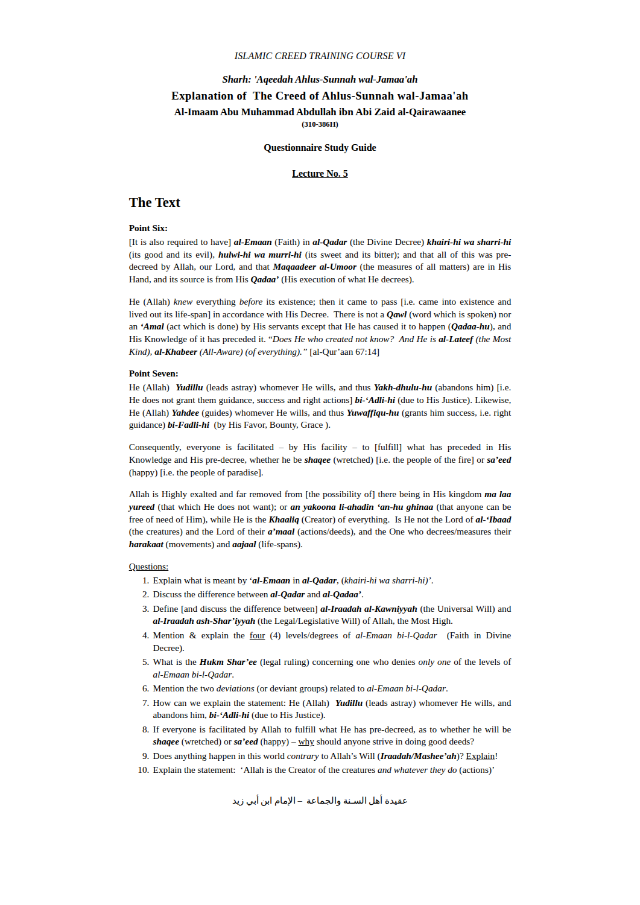ISLAMIC CREED TRAINING COURSE VI
Sharh: 'Aqeedah Ahlus-Sunnah wal-Jamaa'ah
Explanation of The Creed of Ahlus-Sunnah wal-Jamaa'ah
Al-Imaam Abu Muhammad Abdullah ibn Abi Zaid al-Qairawaanee
(310-386H)
Questionnaire Study Guide
Lecture No. 5
The Text
Point Six:
[It is also required to have] al-Emaan (Faith) in al-Qadar (the Divine Decree) khairi-hi wa sharri-hi (its good and its evil), hulwi-hi wa murri-hi (its sweet and its bitter); and that all of this was pre-decreed by Allah, our Lord, and that Maqaadeer al-Umoor (the measures of all matters) are in His Hand, and its source is from His Qadaa’ (His execution of what He decrees).
He (Allah) knew everything before its existence; then it came to pass [i.e. came into existence and lived out its life-span] in accordance with His Decree. There is not a Qawl (word which is spoken) nor an ‘Amal (act which is done) by His servants except that He has caused it to happen (Qadaa-hu), and His Knowledge of it has preceded it. “Does He who created not know? And He is al-Lateef (the Most Kind), al-Khabeer (All-Aware) (of everything).” [al-Qur’aan 67:14]
Point Seven:
He (Allah) Yudillu (leads astray) whomever He wills, and thus Yakh-dhulu-hu (abandons him) [i.e. He does not grant them guidance, success and right actions] bi-‘Adli-hi (due to His Justice). Likewise, He (Allah) Yahdee (guides) whomever He wills, and thus Yuwaffiqu-hu (grants him success, i.e. right guidance) bi-Fadli-hi (by His Favor, Bounty, Grace ).
Consequently, everyone is facilitated – by His facility – to [fulfill] what has preceded in His Knowledge and His pre-decree, whether he be shaqee (wretched) [i.e. the people of the fire] or sa’eed (happy) [i.e. the people of paradise].
Allah is Highly exalted and far removed from [the possibility of] there being in His kingdom ma laa yureed (that which He does not want); or an yakoona li-ahadin ‘an-hu ghinaa (that anyone can be free of need of Him), while He is the Khaaliq (Creator) of everything. Is He not the Lord of al-‘Ibaad (the creatures) and the Lord of their a’maal (actions/deeds), and the One who decrees/measures their harakaat (movements) and aajaal (life-spans).
Questions:
Explain what is meant by ‘al-Emaan in al-Qadar, (khairi-hi wa sharri-hi)’.
Discuss the difference between al-Qadar and al-Qadaa’.
Define [and discuss the difference between] al-Iraadah al-Kawniyyah (the Universal Will) and al-Iraadah ash-Shar’iyyah (the Legal/Legislative Will) of Allah, the Most High.
Mention & explain the four (4) levels/degrees of al-Emaan bi-l-Qadar (Faith in Divine Decree).
What is the Hukm Shar’ee (legal ruling) concerning one who denies only one of the levels of al-Emaan bi-l-Qadar.
Mention the two deviations (or deviant groups) related to al-Emaan bi-l-Qadar.
How can we explain the statement: He (Allah) Yudillu (leads astray) whomever He wills, and abandons him, bi-‘Adli-hi (due to His Justice).
If everyone is facilitated by Allah to fulfill what He has pre-decreed, as to whether he will be shaqee (wretched) or sa’eed (happy) – why should anyone strive in doing good deeds?
Does anything happen in this world contrary to Allah’s Will (Iraadah/Mashee’ah)? Explain!
Explain the statement: ‘Allah is the Creator of the creatures and whatever they do (actions)’
عقيدة أهل السـنة والجماعة – الإمام ابن أبي زيد